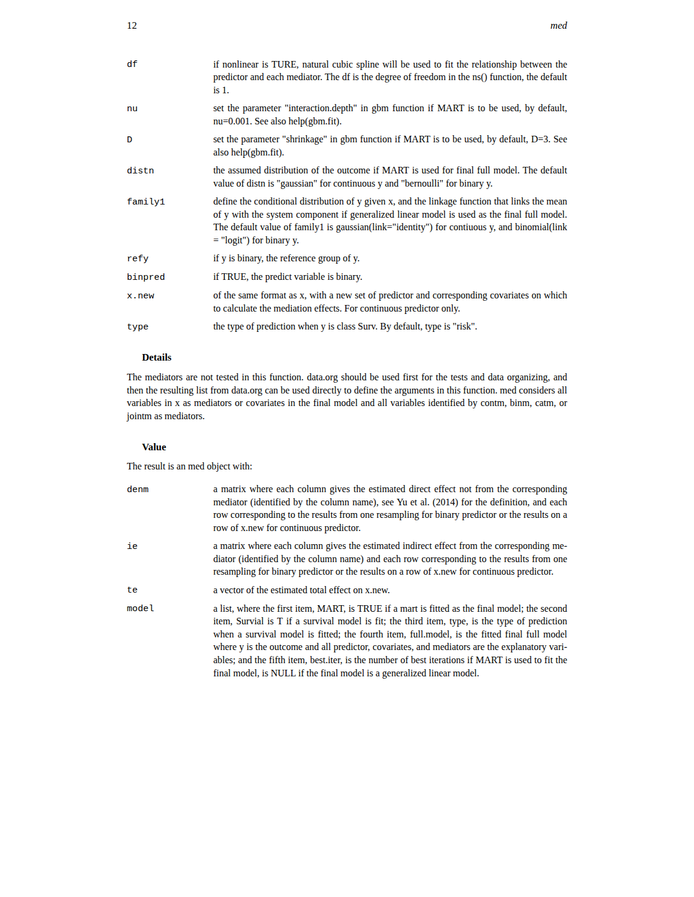12 med
df
if nonlinear is TURE, natural cubic spline will be used to fit the relationship between the predictor and each mediator. The df is the degree of freedom in the ns() function, the default is 1.
nu
set the parameter "interaction.depth" in gbm function if MART is to be used, by default, nu=0.001. See also help(gbm.fit).
D
set the parameter "shrinkage" in gbm function if MART is to be used, by default, D=3. See also help(gbm.fit).
distn
the assumed distribution of the outcome if MART is used for final full model. The default value of distn is "gaussian" for continuous y and "bernoulli" for binary y.
family1
define the conditional distribution of y given x, and the linkage function that links the mean of y with the system component if generalized linear model is used as the final full model. The default value of family1 is gaussian(link="identity") for contiuous y, and binomial(link = "logit") for binary y.
refy
if y is binary, the reference group of y.
binpred
if TRUE, the predict variable is binary.
x.new
of the same format as x, with a new set of predictor and corresponding covariates on which to calculate the mediation effects. For continuous predictor only.
type
the type of prediction when y is class Surv. By default, type is "risk".
Details
The mediators are not tested in this function. data.org should be used first for the tests and data organizing, and then the resulting list from data.org can be used directly to define the arguments in this function. med considers all variables in x as mediators or covariates in the final model and all variables identified by contm, binm, catm, or jointm as mediators.
Value
The result is an med object with:
denm
a matrix where each column gives the estimated direct effect not from the corresponding mediator (identified by the column name), see Yu et al. (2014) for the definition, and each row corresponding to the results from one resampling for binary predictor or the results on a row of x.new for continuous predictor.
ie
a matrix where each column gives the estimated indirect effect from the corresponding mediator (identified by the column name) and each row corresponding to the results from one resampling for binary predictor or the results on a row of x.new for continuous predictor.
te
a vector of the estimated total effect on x.new.
model
a list, where the first item, MART, is TRUE if a mart is fitted as the final model; the second item, Survial is T if a survival model is fit; the third item, type, is the type of prediction when a survival model is fitted; the fourth item, full.model, is the fitted final full model where y is the outcome and all predictor, covariates, and mediators are the explanatory variables; and the fifth item, best.iter, is the number of best iterations if MART is used to fit the final model, is NULL if the final model is a generalized linear model.